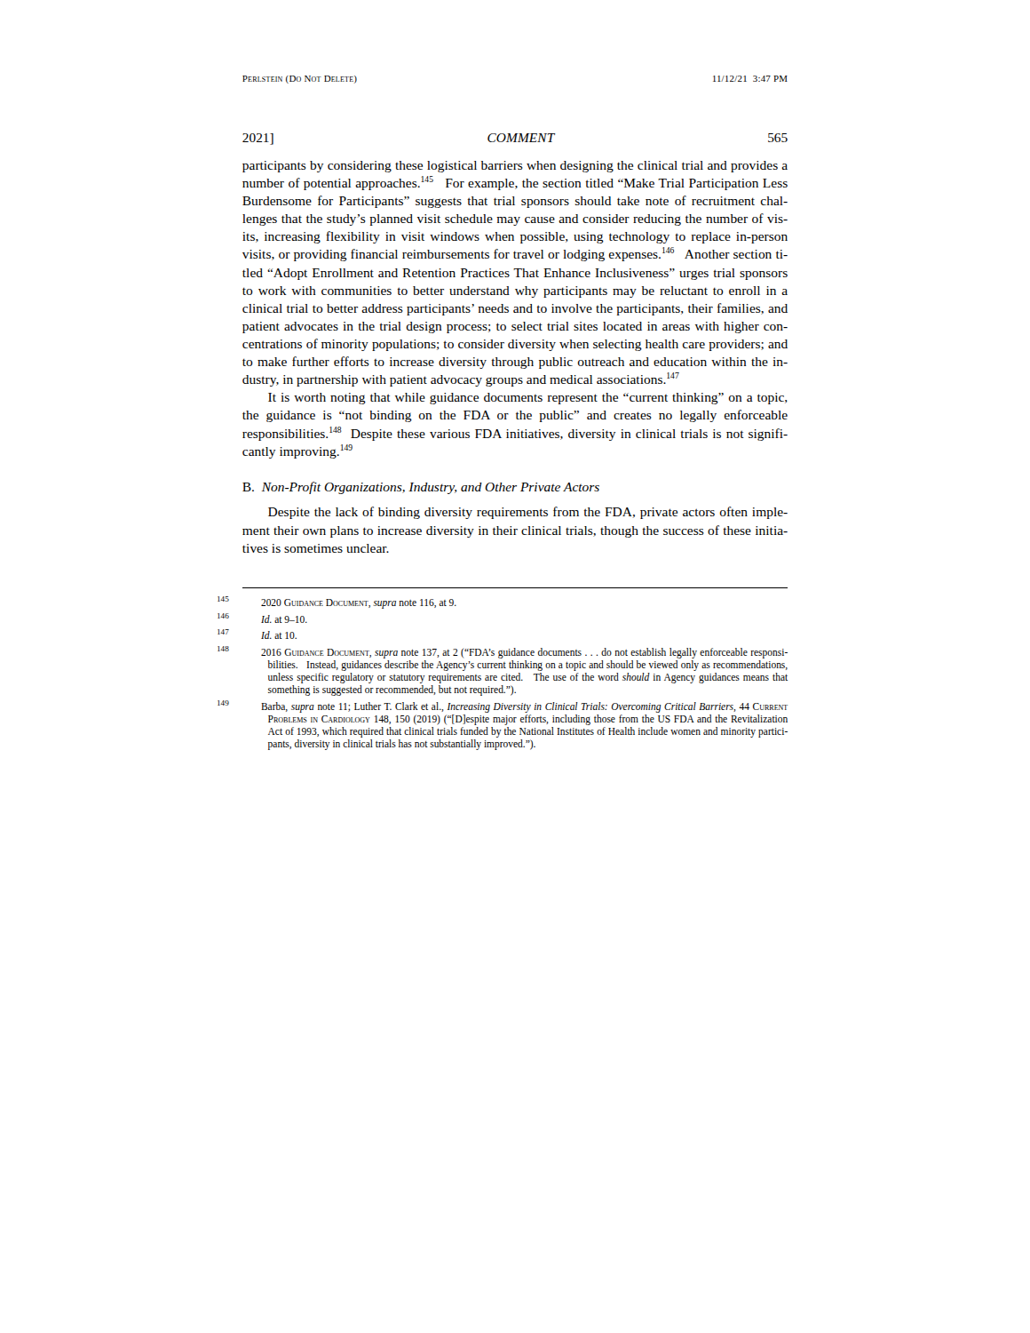Perlstein (Do Not Delete) 11/12/21 3:47 PM
2021] COMMENT 565
participants by considering these logistical barriers when designing the clinical trial and provides a number of potential approaches.145 For example, the section titled “Make Trial Participation Less Burdensome for Participants” suggests that trial sponsors should take note of recruitment challenges that the study’s planned visit schedule may cause and consider reducing the number of visits, increasing flexibility in visit windows when possible, using technology to replace in-person visits, or providing financial reimbursements for travel or lodging expenses.146 Another section titled “Adopt Enrollment and Retention Practices That Enhance Inclusiveness” urges trial sponsors to work with communities to better understand why participants may be reluctant to enroll in a clinical trial to better address participants’ needs and to involve the participants, their families, and patient advocates in the trial design process; to select trial sites located in areas with higher concentrations of minority populations; to consider diversity when selecting health care providers; and to make further efforts to increase diversity through public outreach and education within the industry, in partnership with patient advocacy groups and medical associations.147
It is worth noting that while guidance documents represent the “current thinking” on a topic, the guidance is “not binding on the FDA or the public” and creates no legally enforceable responsibilities.148 Despite these various FDA initiatives, diversity in clinical trials is not significantly improving.149
B. Non-Profit Organizations, Industry, and Other Private Actors
Despite the lack of binding diversity requirements from the FDA, private actors often implement their own plans to increase diversity in their clinical trials, though the success of these initiatives is sometimes unclear.
1452020 Guidance Document, supra note 116, at 9.
146 Id. at 9–10.
147 Id. at 10.
1482016 Guidance Document, supra note 137, at 2 (“FDA’s guidance documents . . . do not establish legally enforceable responsibilities. Instead, guidances describe the Agency’s current thinking on a topic and should be viewed only as recommendations, unless specific regulatory or statutory requirements are cited. The use of the word should in Agency guidances means that something is suggested or recommended, but not required.”).
149 Barba, supra note 11; Luther T. Clark et al., Increasing Diversity in Clinical Trials: Overcoming Critical Barriers, 44 Current Problems in Cardiology 148, 150 (2019) (“[D]espite major efforts, including those from the US FDA and the Revitalization Act of 1993, which required that clinical trials funded by the National Institutes of Health include women and minority participants, diversity in clinical trials has not substantially improved.”).